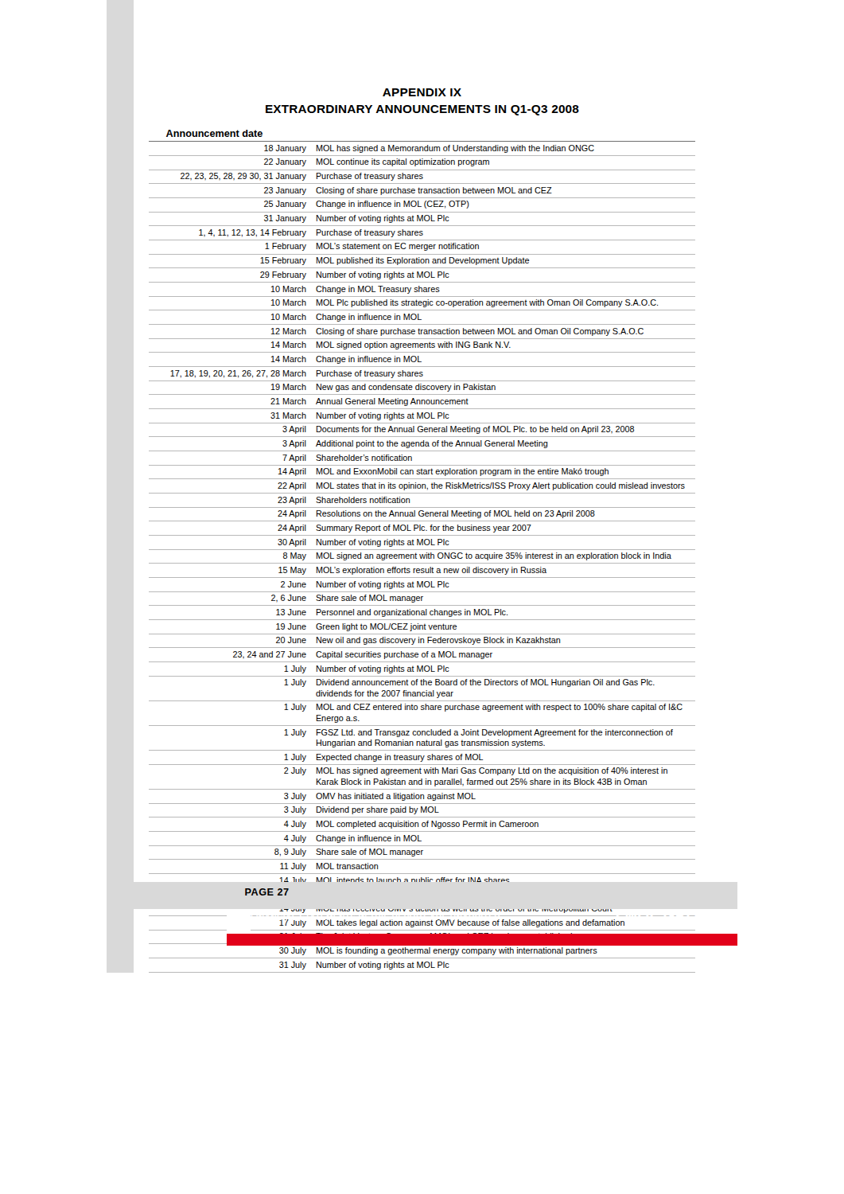APPENDIX IX
EXTRAORDINARY ANNOUNCEMENTS IN Q1-Q3 2008
Announcement date
| 18 January | MOL has signed a Memorandum of Understanding with the Indian ONGC |
| 22 January | MOL continue its capital optimization program |
| 22, 23, 25, 28, 29 30, 31 January | Purchase of treasury shares |
| 23 January | Closing of share purchase transaction between MOL and CEZ |
| 25 January | Change in influence in MOL (CEZ, OTP) |
| 31 January | Number of voting rights at MOL Plc |
| 1, 4, 11, 12, 13, 14 February | Purchase of treasury shares |
| 1 February | MOL’s statement on EC merger notification |
| 15 February | MOL published its Exploration and Development Update |
| 29 February | Number of voting rights at MOL Plc |
| 10 March | Change in MOL Treasury shares |
| 10 March | MOL Plc published its strategic co-operation agreement with Oman Oil Company S.A.O.C. |
| 10 March | Change in influence in MOL |
| 12 March | Closing of share purchase transaction between MOL and Oman Oil Company S.A.O.C |
| 14 March | MOL signed option agreements with ING Bank N.V. |
| 14 March | Change in influence in MOL |
| 17, 18, 19, 20, 21, 26, 27, 28 March | Purchase of treasury shares |
| 19 March | New gas and condensate discovery in Pakistan |
| 21 March | Annual General Meeting Announcement |
| 31 March | Number of voting rights at MOL Plc |
| 3 April | Documents for the Annual General Meeting of MOL Plc. to be held on April 23, 2008 |
| 3 April | Additional point to the agenda of the Annual General Meeting |
| 7 April | Shareholder’s notification |
| 14 April | MOL and ExxonMobil can start exploration program in the entire Makó trough |
| 22 April | MOL states that in its opinion, the RiskMetrics/ISS Proxy Alert publication could mislead investors |
| 23 April | Shareholders notification |
| 24 April | Resolutions on the Annual General Meeting of MOL held on 23 April 2008 |
| 24 April | Summary Report of MOL Plc. for the business year 2007 |
| 30 April | Number of voting rights at MOL Plc |
| 8 May | MOL signed an agreement with ONGC to acquire 35% interest in an exploration block in India |
| 15 May | MOL’s exploration efforts result a new oil discovery in Russia |
| 2 June | Number of voting rights at MOL Plc |
| 2, 6 June | Share sale of MOL manager |
| 13 June | Personnel and organizational changes in MOL Plc. |
| 19 June | Green light to MOL/CEZ joint venture |
| 20 June | New oil and gas discovery in Federovskoye Block in Kazakhstan |
| 23, 24 and 27 June | Capital securities purchase of a MOL manager |
| 1 July | Number of voting rights at MOL Plc |
| 1 July | Dividend announcement of the Board of the Directors of MOL Hungarian Oil and Gas Plc. dividends for the 2007 financial year |
| 1 July | MOL and CEZ entered into share purchase agreement with respect to 100% share capital of I&C Energo a.s. |
| 1 July | FGSZ Ltd. and Transgaz concluded a Joint Development Agreement for the interconnection of Hungarian and Romanian natural gas transmission systems. |
| 1 July | Expected change in treasury shares of MOL |
| 2 July | MOL has signed agreement with Mari Gas Company Ltd on the acquisition of 40% interest in Karak Block in Pakistan and in parallel, farmed out 25% share in its Block 43B in Oman |
| 3 July | OMV has initiated a litigation against MOL |
| 3 July | Dividend per share paid by MOL |
| 4 July | MOL completed acquisition of Ngosso Permit in Cameroon |
| 4 July | Change in influence in MOL |
| 8, 9 July | Share sale of MOL manager |
| 11 July | MOL transaction |
| 14 July | MOL intends to launch a public offer for INA shares |
| 14 July | Change in influence in MOL |
| 14 July | MOL has received OMV’s action as well as the order of the Metropolitan Court |
| 17 July | MOL takes legal action against OMV because of false allegations and defamation |
| 21 July | The Joint Venture Company of MOL and CEZ has been established |
| 30 July | MOL is founding a geothermal energy company with international partners |
| 31 July | Number of voting rights at MOL Plc |
PAGE 27
FINANCIAL STATEMENTS IN THIS REPORT ARE UNAUDITED
▸MOL GROUP